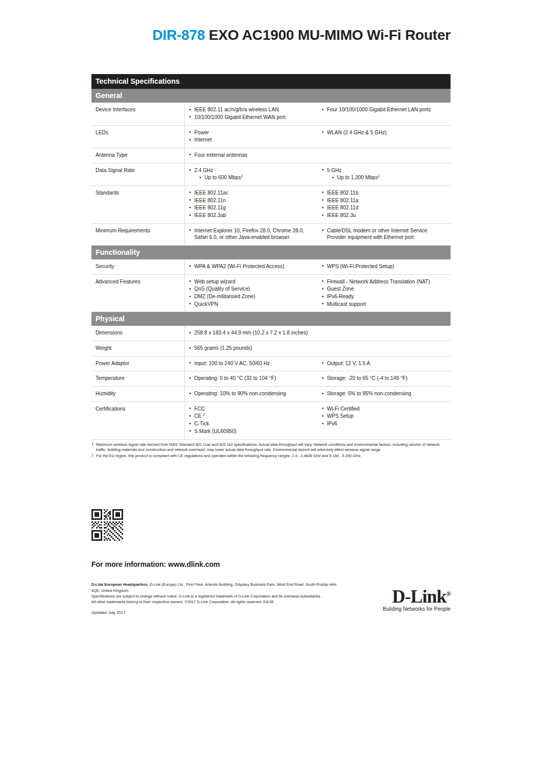DIR-878 EXO AC1900 MU-MIMO Wi-Fi Router
| Technical Specifications |
| --- |
| General |
| Device Interfaces | IEEE 802.11 ac/n/g/b/a wireless LAN 10/100/1000 Gigabit Ethernet WAN port | Four 10/100/1000 Gigabit Ethernet LAN ports |
| LEDs | Power Internet | WLAN (2.4 GHz & 5 GHz) |
| Antenna Type | Four external antennas |
| Data Signal Rate | 2.4 GHz Up to 600 Mbps 1 | 5 GHz Up to 1,300 Mbps 1 |
| Standards | IEEE 802.11ac IEEE 802.11n IEEE 802.11g IEEE 802.3ab | IEEE 802.11b IEEE 802.11a IEEE 802.11d IEEE 802.3u |
| Minimum Requirements | Internet Explorer 10, Firefox 28.0, Chrome 28.0, Safari 6.0, or other Java-enabled browser | Cable/DSL modem or other Internet Service Provider equipment with Ethernet port |
| Functionality |
| Security | WPA & WPA2 (Wi-Fi Protected Access) | WPS (Wi-Fi Protected Setup) |
| Advanced Features | Web setup wizard QoS (Quality of Service) DMZ (De-militarised Zone) QuickVPN | Firewall - Network Address Translation (NAT) Guest Zone IPv6-Ready Multicast support |
| Physical |
| Dimensions | 258.8 x 183.4 x 44.9 mm (10.2 x 7.2 x 1.8 inches) |
| Weight | 565 grams (1.25 pounds) |
| Power Adaptor | Input: 100 to 240 V AC, 50/60 Hz | Output: 12 V, 1.5 A |
| Temperature | Operating: 0 to 40 °C (32 to 104 °F) | Storage: -20 to 65 °C (-4 to 149 °F) |
| Humidity | Operating: 10% to 90% non-condensing | Storage: 5% to 95% non-condensing |
| Certifications | FCC CE 2 C-Tick S Mark (UL60950) | Wi-Fi Certified WPS Setup IPv6 |
1 Maximum wireless signal rate derived from IEEE Standard 802.11ac and 802.11n specifications. Actual data throughput will vary. Network conditions and environmental factors, including volume of network traffic, building materials and construction and network overhead, may lower actual data throughput rate. Environmental factors will adversely affect wireless signal range.
2 For the EU region, this product is compliant with CE regulations and operates within the following frequency ranges: 2.4 - 2.4835 GHz and 5.150 - 5.250 GHz.
For more information: www.dlink.com
D-Link European Headquarters. D-Link (Europe) Ltd., First Floor, Artemis Building, Odyssey Business Park, West End Road, South Ruislip HA4 6QE, United Kingdom.
Specifications are subject to change without notice. D-Link is a registered trademark of D-Link Corporation and its overseas subsidiaries.
All other trademarks belong to their respective owners. ©2017 D-Link Corporation. All rights reserved. E&OE.
Updated July 2017
D-Link®
Building Networks for People